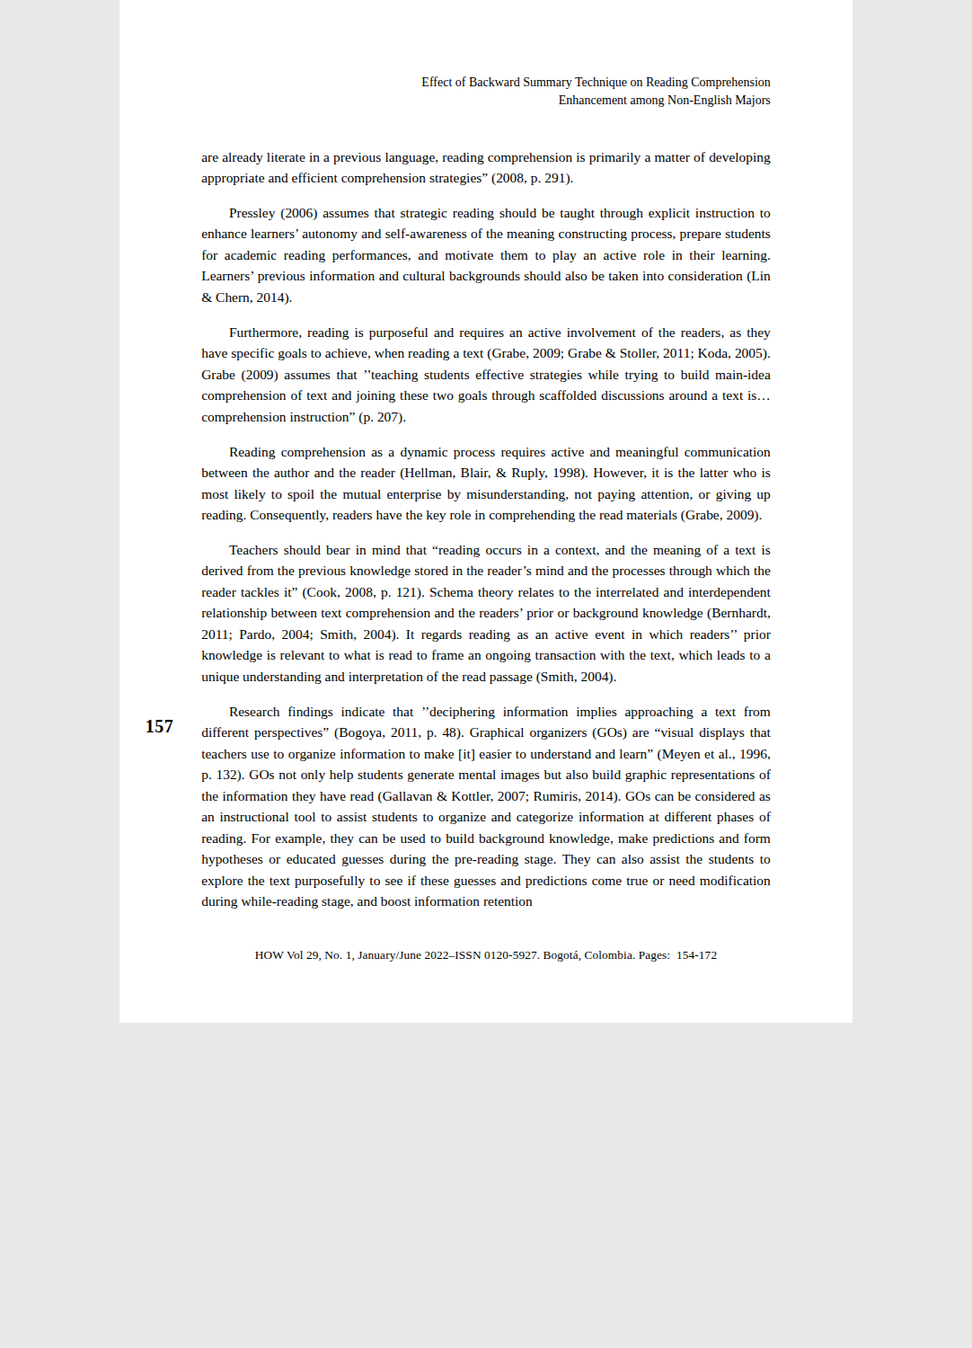Effect of Backward Summary Technique on Reading Comprehension Enhancement among Non-English Majors
are already literate in a previous language, reading comprehension is primarily a matter of developing appropriate and efficient comprehension strategies” (2008, p. 291).
Pressley (2006) assumes that strategic reading should be taught through explicit instruction to enhance learners’ autonomy and self-awareness of the meaning constructing process, prepare students for academic reading performances, and motivate them to play an active role in their learning. Learners’ previous information and cultural backgrounds should also be taken into consideration (Lin & Chern, 2014).
Furthermore, reading is purposeful and requires an active involvement of the readers, as they have specific goals to achieve, when reading a text (Grabe, 2009; Grabe & Stoller, 2011; Koda, 2005). Grabe (2009) assumes that ’’teaching students effective strategies while trying to build main-idea comprehension of text and joining these two goals through scaffolded discussions around a text is… comprehension instruction” (p. 207).
Reading comprehension as a dynamic process requires active and meaningful communication between the author and the reader (Hellman, Blair, & Ruply, 1998). However, it is the latter who is most likely to spoil the mutual enterprise by misunderstanding, not paying attention, or giving up reading. Consequently, readers have the key role in comprehending the read materials (Grabe, 2009).
Teachers should bear in mind that “reading occurs in a context, and the meaning of a text is derived from the previous knowledge stored in the reader’s mind and the processes through which the reader tackles it” (Cook, 2008, p. 121). Schema theory relates to the interrelated and interdependent relationship between text comprehension and the readers’ prior or background knowledge (Bernhardt, 2011; Pardo, 2004; Smith, 2004). It regards reading as an active event in which readers’’ prior knowledge is relevant to what is read to frame an ongoing transaction with the text, which leads to a unique understanding and interpretation of the read passage (Smith, 2004).
Research findings indicate that ’’deciphering information implies approaching a text from different perspectives” (Bogoya, 2011, p. 48). Graphical organizers (GOs) are “visual displays that teachers use to organize information to make [it] easier to understand and learn” (Meyen et al., 1996, p. 132). GOs not only help students generate mental images but also build graphic representations of the information they have read (Gallavan & Kottler, 2007; Rumiris, 2014). GOs can be considered as an instructional tool to assist students to organize and categorize information at different phases of reading. For example, they can be used to build background knowledge, make predictions and form hypotheses or educated guesses during the pre-reading stage. They can also assist the students to explore the text purposefully to see if these guesses and predictions come true or need modification during while-reading stage, and boost information retention
157
HOW Vol 29, No. 1, January/June 2022–ISSN 0120-5927. Bogotá, Colombia. Pages: 154-172